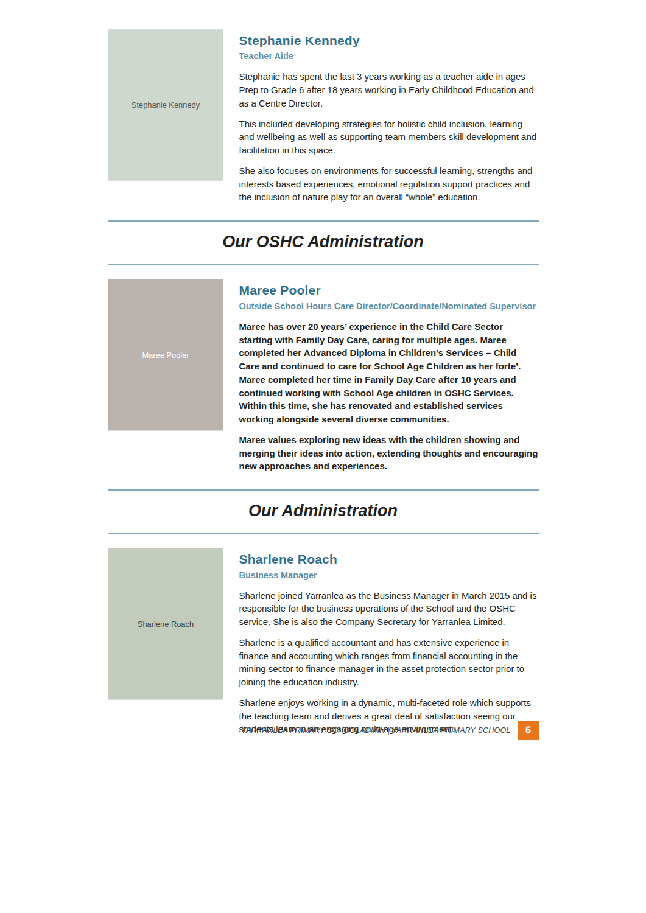Stephanie Kennedy
Teacher Aide
Stephanie has spent the last 3 years working as a teacher aide in ages Prep to Grade 6 after 18 years working in Early Childhood Education and as a Centre Director.
This included developing strategies for holistic child inclusion, learning and wellbeing as well as supporting team members skill development and facilitation in this space.
She also focuses on environments for successful learning, strengths and interests based experiences, emotional regulation support practices and the inclusion of nature play for an overall “whole” education.
Our OSHC Administration
Maree Pooler
Outside School Hours Care Director/Coordinate/Nominated Supervisor
Maree has over 20 years’ experience in the Child Care Sector starting with Family Day Care, caring for multiple ages. Maree completed her Advanced Diploma in Children’s Services – Child Care and continued to care for School Age Children as her forte’. Maree completed her time in Family Day Care after 10 years and continued working with School Age children in OSHC Services. Within this time, she has renovated and established services working alongside several diverse communities.
Maree values exploring new ideas with the children showing and merging their ideas into action, extending thoughts and encouraging new approaches and experiences.
Our Administration
Sharlene Roach
Business Manager
Sharlene joined Yarranlea as the Business Manager in March 2015 and is responsible for the business operations of the School and the OSHC service. She is also the Company Secretary for Yarranlea Limited.
Sharlene is a qualified accountant and has extensive experience in finance and accounting which ranges from financial accounting in the mining sector to finance manager in the asset protection sector prior to joining the education industry.
Sharlene enjoys working in a dynamic, multi-faceted role which supports the teaching team and derives a great deal of satisfaction seeing our students learn in an engaging multi-age environment.
YARRANLEA PRIMARY SCHOOLADMIN | YARRANLEA PRIMARY SCHOOL
6